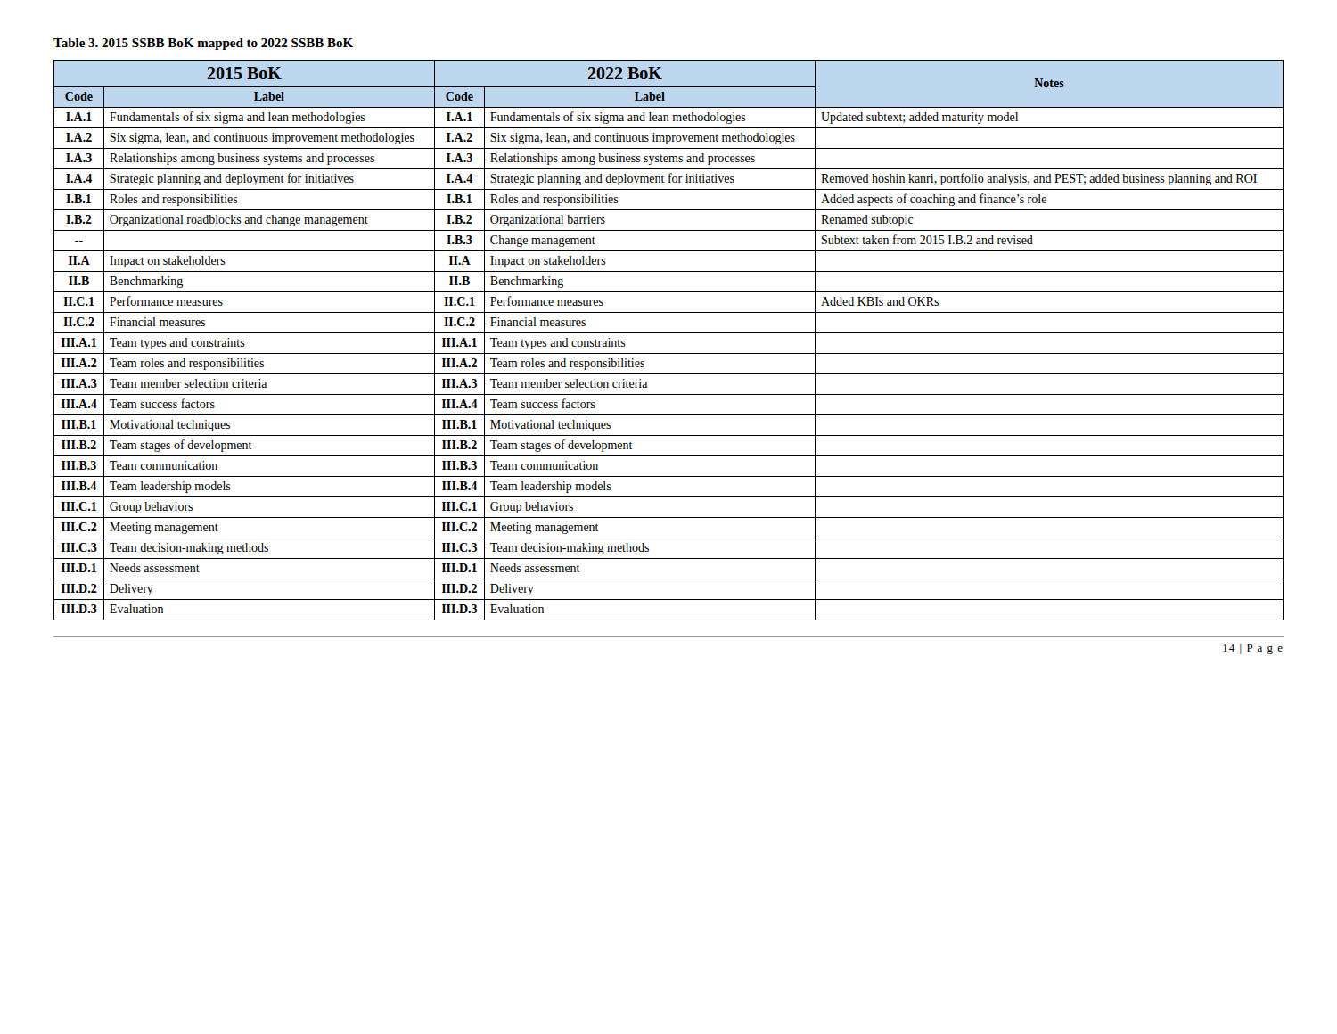Table 3. 2015 SSBB BoK mapped to 2022 SSBB BoK
| 2015 BoK | 2022 BoK | Notes |
| --- | --- | --- |
| Code | Label | Code | Label |
| I.A.1 | Fundamentals of six sigma and lean methodologies | I.A.1 | Fundamentals of six sigma and lean methodologies | Updated subtext; added maturity model |
| I.A.2 | Six sigma, lean, and continuous improvement methodologies | I.A.2 | Six sigma, lean, and continuous improvement methodologies | |
| I.A.3 | Relationships among business systems and processes | I.A.3 | Relationships among business systems and processes | |
| I.A.4 | Strategic planning and deployment for initiatives | I.A.4 | Strategic planning and deployment for initiatives | Removed hoshin kanri, portfolio analysis, and PEST; added business planning and ROI |
| I.B.1 | Roles and responsibilities | I.B.1 | Roles and responsibilities | Added aspects of coaching and finance’s role |
| I.B.2 | Organizational roadblocks and change management | I.B.2 | Organizational barriers | Renamed subtopic |
| -- | | I.B.3 | Change management | Subtext taken from 2015 I.B.2 and revised |
| II.A | Impact on stakeholders | II.A | Impact on stakeholders | |
| II.B | Benchmarking | II.B | Benchmarking | |
| II.C.1 | Performance measures | II.C.1 | Performance measures | Added KBIs and OKRs |
| II.C.2 | Financial measures | II.C.2 | Financial measures | |
| III.A.1 | Team types and constraints | III.A.1 | Team types and constraints | |
| III.A.2 | Team roles and responsibilities | III.A.2 | Team roles and responsibilities | |
| III.A.3 | Team member selection criteria | III.A.3 | Team member selection criteria | |
| III.A.4 | Team success factors | III.A.4 | Team success factors | |
| III.B.1 | Motivational techniques | III.B.1 | Motivational techniques | |
| III.B.2 | Team stages of development | III.B.2 | Team stages of development | |
| III.B.3 | Team communication | III.B.3 | Team communication | |
| III.B.4 | Team leadership models | III.B.4 | Team leadership models | |
| III.C.1 | Group behaviors | III.C.1 | Group behaviors | |
| III.C.2 | Meeting management | III.C.2 | Meeting management | |
| III.C.3 | Team decision-making methods | III.C.3 | Team decision-making methods | |
| III.D.1 | Needs assessment | III.D.1 | Needs assessment | |
| III.D.2 | Delivery | III.D.2 | Delivery | |
| III.D.3 | Evaluation | III.D.3 | Evaluation | |
14 | P a g e